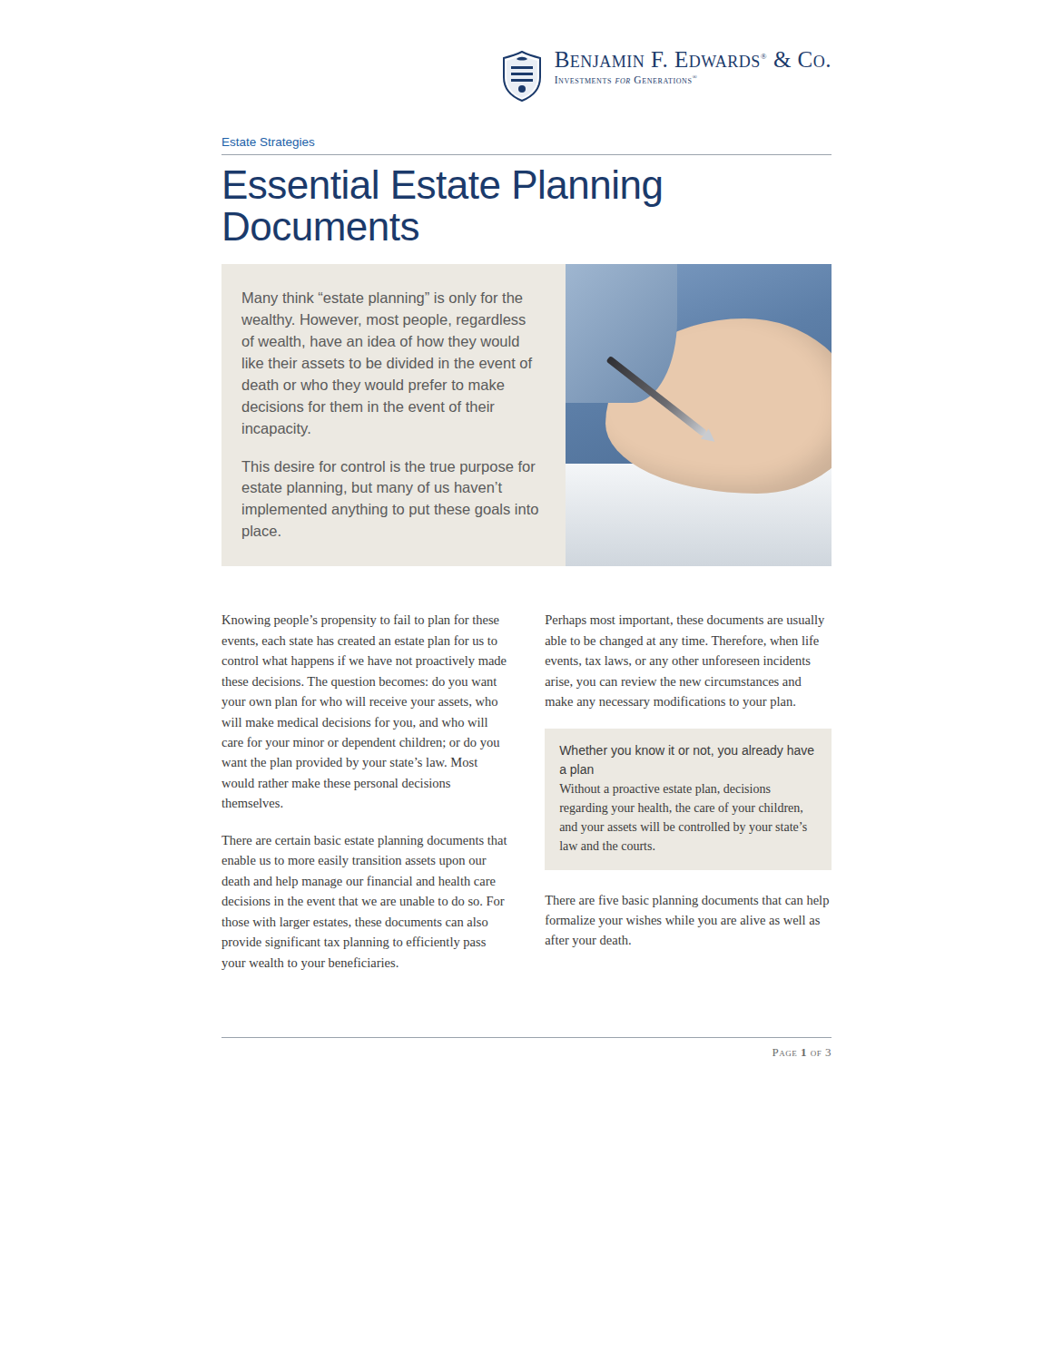Benjamin F. Edwards® & Co.
Investments for Generations®
Estate Strategies
Essential Estate Planning Documents
Many think “estate planning” is only for the wealthy. However, most people, regardless of wealth, have an idea of how they would like their assets to be divided in the event of death or who they would prefer to make decisions for them in the event of their incapacity.
This desire for control is the true purpose for estate planning, but many of us haven’t implemented anything to put these goals into place.
Knowing people’s propensity to fail to plan for these events, each state has created an estate plan for us to control what happens if we have not proactively made these decisions. The question becomes: do you want your own plan for who will receive your assets, who will make medical decisions for you, and who will care for your minor or dependent children; or do you want the plan provided by your state’s law. Most would rather make these personal decisions themselves.
There are certain basic estate planning documents that enable us to more easily transition assets upon our death and help manage our financial and health care decisions in the event that we are unable to do so. For those with larger estates, these documents can also provide significant tax planning to efficiently pass your wealth to your beneficiaries.
Perhaps most important, these documents are usually able to be changed at any time. Therefore, when life events, tax laws, or any other unforeseen incidents arise, you can review the new circumstances and make any necessary modifications to your plan.
Whether you know it or not, you already have a plan
Without a proactive estate plan, decisions regarding your health, the care of your children, and your assets will be controlled by your state’s law and the courts.
There are five basic planning documents that can help formalize your wishes while you are alive as well as after your death.
Page 1 of 3